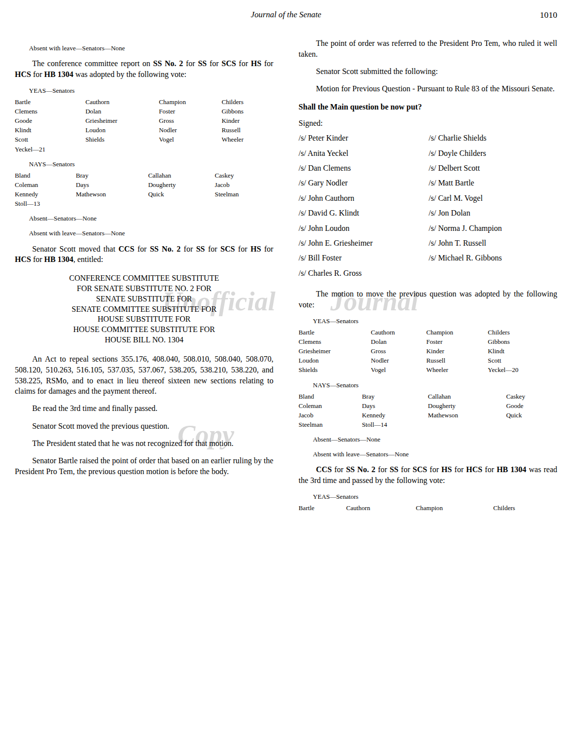Journal of the Senate 1010
Unofficial
Journal
Copy
Absent with leave—Senators—None
The conference committee report on SS No. 2 for SS for SCS for HS for HCS for HB 1304 was adopted by the following vote:
YEAS—Senators
| Bartle | Cauthorn | Champion | Childers |
| Clemens | Dolan | Foster | Gibbons |
| Goode | Griesheimer | Gross | Kinder |
| Klindt | Loudon | Nodler | Russell |
| Scott | Shields | Vogel | Wheeler |
| Yeckel—21 | | | |
NAYS—Senators
| Bland | Bray | Callahan | Caskey |
| Coleman | Days | Dougherty | Jacob |
| Kennedy | Mathewson | Quick | Steelman |
| Stoll—13 | | | |
Absent—Senators—None
Absent with leave—Senators—None
Senator Scott moved that CCS for SS No. 2 for SS for SCS for HS for HCS for HB 1304, entitled:
CONFERENCE COMMITTEE SUBSTITUTE
FOR SENATE SUBSTITUTE NO. 2 FOR
SENATE SUBSTITUTE FOR
SENATE COMMITTEE SUBSTITUTE FOR
HOUSE SUBSTITUTE FOR
HOUSE COMMITTEE SUBSTITUTE FOR
HOUSE BILL NO. 1304
An Act to repeal sections 355.176, 408.040, 508.010, 508.040, 508.070, 508.120, 510.263, 516.105, 537.035, 537.067, 538.205, 538.210, 538.220, and 538.225, RSMo, and to enact in lieu thereof sixteen new sections relating to claims for damages and the payment thereof.
Be read the 3rd time and finally passed.
Senator Scott moved the previous question.
The President stated that he was not recognized for that motion.
Senator Bartle raised the point of order that based on an earlier ruling by the President Pro Tem, the previous question motion is before the body.
The point of order was referred to the President Pro Tem, who ruled it well taken.
Senator Scott submitted the following:
Motion for Previous Question - Pursuant to Rule 83 of the Missouri Senate.
Shall the Main question be now put?
Signed:
| /s/ Peter Kinder | /s/ Charlie Shields |
| /s/ Anita Yeckel | /s/ Doyle Childers |
| /s/ Dan Clemens | /s/ Delbert Scott |
| /s/ Gary Nodler | /s/ Matt Bartle |
| /s/ John Cauthorn | /s/ Carl M. Vogel |
| /s/ David G. Klindt | /s/ Jon Dolan |
| /s/ John Loudon | /s/ Norma J. Champion |
| /s/ John E. Griesheimer | /s/ John T. Russell |
| /s/ Bill Foster | /s/ Michael R. Gibbons |
| /s/ Charles R. Gross | |
The motion to move the previous question was adopted by the following vote:
YEAS—Senators
| Bartle | Cauthorn | Champion | Childers |
| Clemens | Dolan | Foster | Gibbons |
| Griesheimer | Gross | Kinder | Klindt |
| Loudon | Nodler | Russell | Scott |
| Shields | Vogel | Wheeler | Yeckel—20 |
NAYS—Senators
| Bland | Bray | Callahan | Caskey |
| Coleman | Days | Dougherty | Goode |
| Jacob | Kennedy | Mathewson | Quick |
| Steelman | Stoll—14 | | |
Absent—Senators—None
Absent with leave—Senators—None
CCS for SS No. 2 for SS for SCS for HS for HCS for HB 1304 was read the 3rd time and passed by the following vote:
YEAS—Senators
| Bartle | Cauthorn | Champion | Childers |